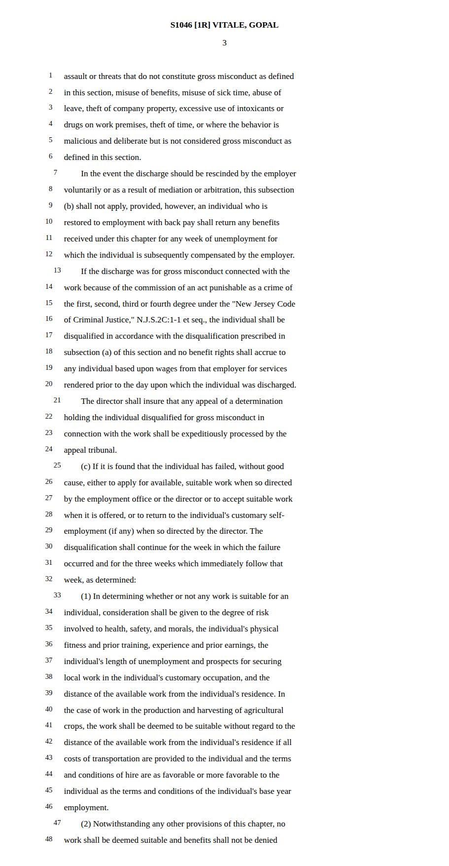S1046 [1R] VITALE, GOPAL
3
assault or threats that do not constitute gross misconduct as defined
in this section, misuse of benefits, misuse of sick time, abuse of
leave, theft of company property, excessive use of intoxicants or
drugs on work premises, theft of time, or where the behavior is
malicious and deliberate but is not considered gross misconduct as
defined in this section.
In the event the discharge should be rescinded by the employer
voluntarily or as a result of mediation or arbitration, this subsection
(b) shall not apply, provided, however, an individual who is
restored to employment with back pay shall return any benefits
received under this chapter for any week of unemployment for
which the individual is subsequently compensated by the employer.
If the discharge was for gross misconduct connected with the
work because of the commission of an act punishable as a crime of
the first, second, third or fourth degree under the "New Jersey Code
of Criminal Justice," N.J.S.2C:1-1 et seq., the individual shall be
disqualified in accordance with the disqualification prescribed in
subsection (a) of this section and no benefit rights shall accrue to
any individual based upon wages from that employer for services
rendered prior to the day upon which the individual was discharged.
The director shall insure that any appeal of a determination
holding the individual disqualified for gross misconduct in
connection with the work shall be expeditiously processed by the
appeal tribunal.
(c) If it is found that the individual has failed, without good
cause, either to apply for available, suitable work when so directed
by the employment office or the director or to accept suitable work
when it is offered, or to return to the individual's customary self-
employment (if any) when so directed by the director. The
disqualification shall continue for the week in which the failure
occurred and for the three weeks which immediately follow that
week, as determined:
(1) In determining whether or not any work is suitable for an
individual, consideration shall be given to the degree of risk
involved to health, safety, and morals, the individual's physical
fitness and prior training, experience and prior earnings, the
individual's length of unemployment and prospects for securing
local work in the individual's customary occupation, and the
distance of the available work from the individual's residence. In
the case of work in the production and harvesting of agricultural
crops, the work shall be deemed to be suitable without regard to the
distance of the available work from the individual's residence if all
costs of transportation are provided to the individual and the terms
and conditions of hire are as favorable or more favorable to the
individual as the terms and conditions of the individual's base year
employment.
(2) Notwithstanding any other provisions of this chapter, no
work shall be deemed suitable and benefits shall not be denied